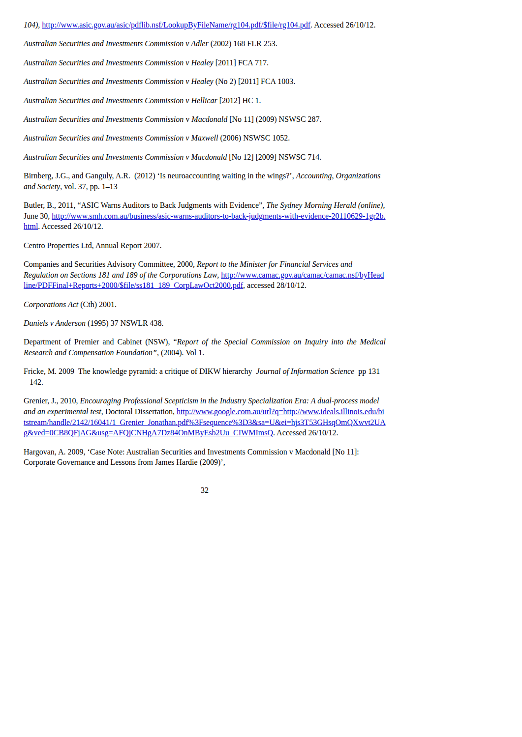104), http://www.asic.gov.au/asic/pdflib.nsf/LookupByFileName/rg104.pdf/$file/rg104.pdf. Accessed 26/10/12.
Australian Securities and Investments Commission v Adler (2002) 168 FLR 253.
Australian Securities and Investments Commission v Healey [2011] FCA 717.
Australian Securities and Investments Commission v Healey (No 2) [2011] FCA 1003.
Australian Securities and Investments Commission v Hellicar [2012] HC 1.
Australian Securities and Investments Commission v Macdonald [No 11] (2009) NSWSC 287.
Australian Securities and Investments Commission v Maxwell (2006) NSWSC 1052.
Australian Securities and Investments Commission v Macdonald [No 12] [2009] NSWSC 714.
Birnberg, J.G., and Ganguly, A.R. (2012) ‘Is neuroaccounting waiting in the wings?’, Accounting, Organizations and Society, vol. 37, pp. 1–13
Butler, B., 2011, “ASIC Warns Auditors to Back Judgments with Evidence”, The Sydney Morning Herald (online), June 30, http://www.smh.com.au/business/asic-warns-auditors-to-back-judgments-with-evidence-20110629-1gr2b.html. Accessed 26/10/12.
Centro Properties Ltd, Annual Report 2007.
Companies and Securities Advisory Committee, 2000, Report to the Minister for Financial Services and Regulation on Sections 181 and 189 of the Corporations Law, http://www.camac.gov.au/camac/camac.nsf/byHeadline/PDFFinal+Reports+2000/$file/ss181_189_CorpLawOct2000.pdf, accessed 28/10/12.
Corporations Act (Cth) 2001.
Daniels v Anderson (1995) 37 NSWLR 438.
Department of Premier and Cabinet (NSW), “Report of the Special Commission on Inquiry into the Medical Research and Compensation Foundation”, (2004). Vol 1.
Fricke, M. 2009 The knowledge pyramid: a critique of DIKW hierarchy Journal of Information Science pp 131 – 142.
Grenier, J., 2010, Encouraging Professional Scepticism in the Industry Specialization Era: A dual-process model and an experimental test, Doctoral Dissertation, http://www.google.com.au/url?q=http://www.ideals.illinois.edu/bitstream/handle/2142/16041/1_Grenier_Jonathan.pdf%3Fsequence%3D3&sa=U&ei=hjs3T53GHsqOmQXwvt2UAg&ved=0CB8QFjAG&usg=AFQjCNHgA7Dz84OnMByEsb2Uu_CIWMImsQ. Accessed 26/10/12.
Hargovan, A. 2009, ‘Case Note: Australian Securities and Investments Commission v Macdonald [No 11]: Corporate Governance and Lessons from James Hardie (2009)’,
32